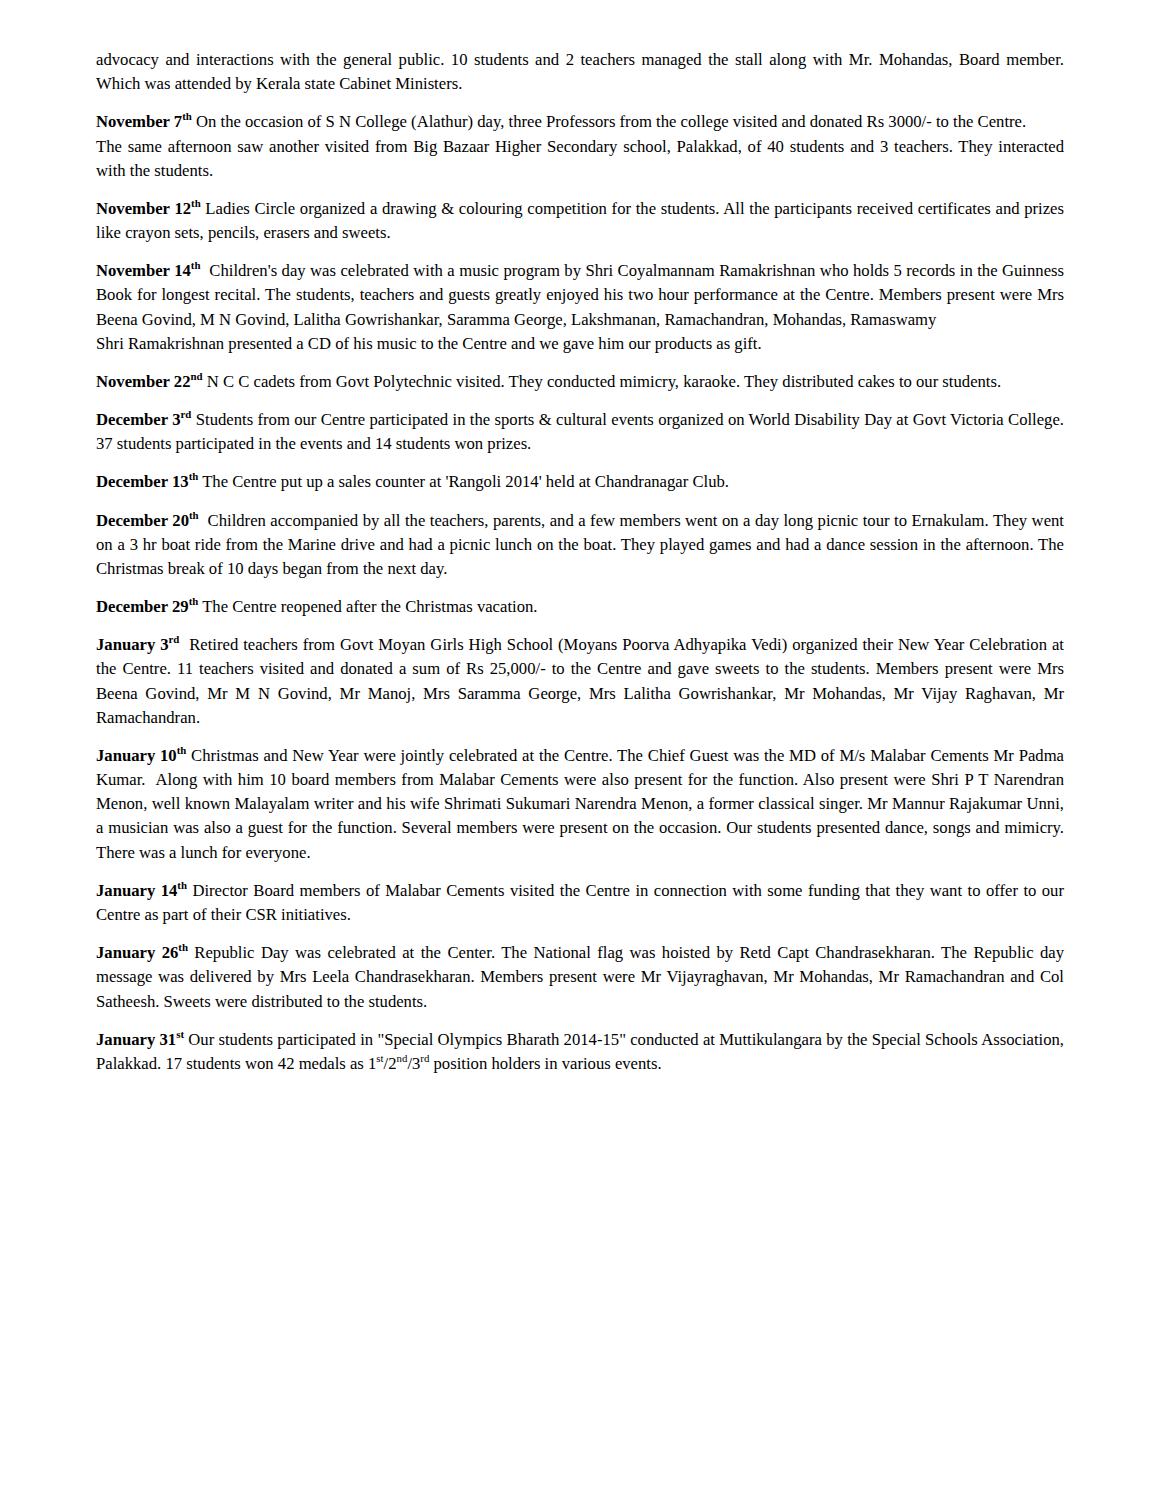advocacy and interactions with the general public. 10 students and 2 teachers managed the stall along with Mr. Mohandas, Board member. Which was attended by Kerala state Cabinet Ministers.
November 7th On the occasion of S N College (Alathur) day, three Professors from the college visited and donated Rs 3000/- to the Centre.
The same afternoon saw another visited from Big Bazaar Higher Secondary school, Palakkad, of 40 students and 3 teachers. They interacted with the students.
November 12th Ladies Circle organized a drawing & colouring competition for the students. All the participants received certificates and prizes like crayon sets, pencils, erasers and sweets.
November 14th Children's day was celebrated with a music program by Shri Coyalmannam Ramakrishnan who holds 5 records in the Guinness Book for longest recital. The students, teachers and guests greatly enjoyed his two hour performance at the Centre. Members present were Mrs Beena Govind, M N Govind, Lalitha Gowrishankar, Saramma George, Lakshmanan, Ramachandran, Mohandas, Ramaswamy
Shri Ramakrishnan presented a CD of his music to the Centre and we gave him our products as gift.
November 22nd N C C cadets from Govt Polytechnic visited. They conducted mimicry, karaoke. They distributed cakes to our students.
December 3rd Students from our Centre participated in the sports & cultural events organized on World Disability Day at Govt Victoria College. 37 students participated in the events and 14 students won prizes.
December 13th The Centre put up a sales counter at 'Rangoli 2014' held at Chandranagar Club.
December 20th Children accompanied by all the teachers, parents, and a few members went on a day long picnic tour to Ernakulam. They went on a 3 hr boat ride from the Marine drive and had a picnic lunch on the boat. They played games and had a dance session in the afternoon. The Christmas break of 10 days began from the next day.
December 29th The Centre reopened after the Christmas vacation.
January 3rd Retired teachers from Govt Moyan Girls High School (Moyans Poorva Adhyapika Vedi) organized their New Year Celebration at the Centre. 11 teachers visited and donated a sum of Rs 25,000/- to the Centre and gave sweets to the students. Members present were Mrs Beena Govind, Mr M N Govind, Mr Manoj, Mrs Saramma George, Mrs Lalitha Gowrishankar, Mr Mohandas, Mr Vijay Raghavan, Mr Ramachandran.
January 10th Christmas and New Year were jointly celebrated at the Centre. The Chief Guest was the MD of M/s Malabar Cements Mr Padma Kumar. Along with him 10 board members from Malabar Cements were also present for the function. Also present were Shri P T Narendran Menon, well known Malayalam writer and his wife Shrimati Sukumari Narendra Menon, a former classical singer. Mr Mannur Rajakumar Unni, a musician was also a guest for the function. Several members were present on the occasion. Our students presented dance, songs and mimicry. There was a lunch for everyone.
January 14th Director Board members of Malabar Cements visited the Centre in connection with some funding that they want to offer to our Centre as part of their CSR initiatives.
January 26th Republic Day was celebrated at the Center. The National flag was hoisted by Retd Capt Chandrasekharan. The Republic day message was delivered by Mrs Leela Chandrasekharan. Members present were Mr Vijayraghavan, Mr Mohandas, Mr Ramachandran and Col Satheesh. Sweets were distributed to the students.
January 31st Our students participated in "Special Olympics Bharath 2014-15" conducted at Muttikulangara by the Special Schools Association, Palakkad. 17 students won 42 medals as 1st/2nd/3rd position holders in various events.